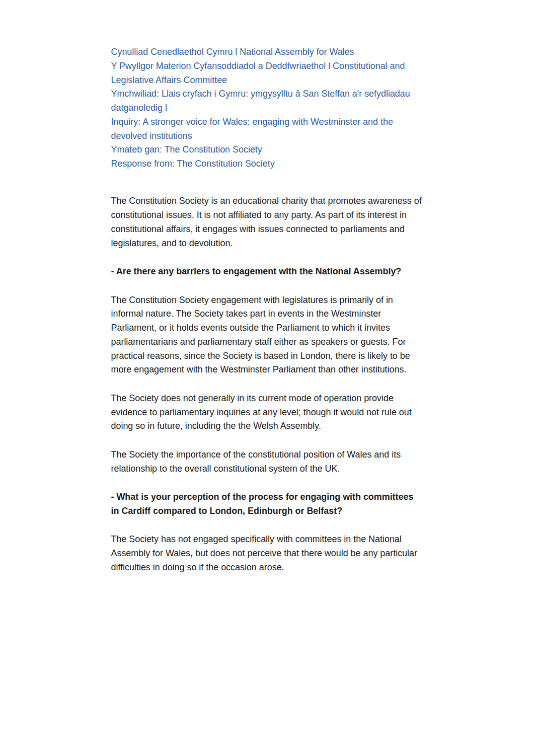Cynulliad Cenedlaethol Cymru l National Assembly for Wales
Y Pwyllgor Materion Cyfansoddiadol a Deddfwriaethol l Constitutional and Legislative Affairs Committee
Ymchwiliad: Llais cryfach i Gymru: ymgysylltu â San Steffan a'r sefydliadau datganoledig l
Inquiry: A stronger voice for Wales: engaging with Westminster and the devolved institutions
Ymateb gan: The Constitution Society
Response from: The Constitution Society
The Constitution Society is an educational charity that promotes awareness of constitutional issues. It is not affiliated to any party. As part of its interest in constitutional affairs, it engages with issues connected to parliaments and legislatures, and to devolution.
- Are there any barriers to engagement with the National Assembly?
The Constitution Society engagement with legislatures is primarily of in informal nature. The Society takes part in events in the Westminster Parliament, or it holds events outside the Parliament to which it invites parliamentarians and parliamentary staff either as speakers or guests. For practical reasons, since the Society is based in London, there is likely to be more engagement with the Westminster Parliament than other institutions.
The Society does not generally in its current mode of operation provide evidence to parliamentary inquiries at any level; though it would not rule out doing so in future, including the the Welsh Assembly.
The Society the importance of the constitutional position of Wales and its relationship to the overall constitutional system of the UK.
- What is your perception of the process for engaging with committees in Cardiff compared to London, Edinburgh or Belfast?
The Society has not engaged specifically with committees in the National Assembly for Wales, but does not perceive that there would be any particular difficulties in doing so if the occasion arose.